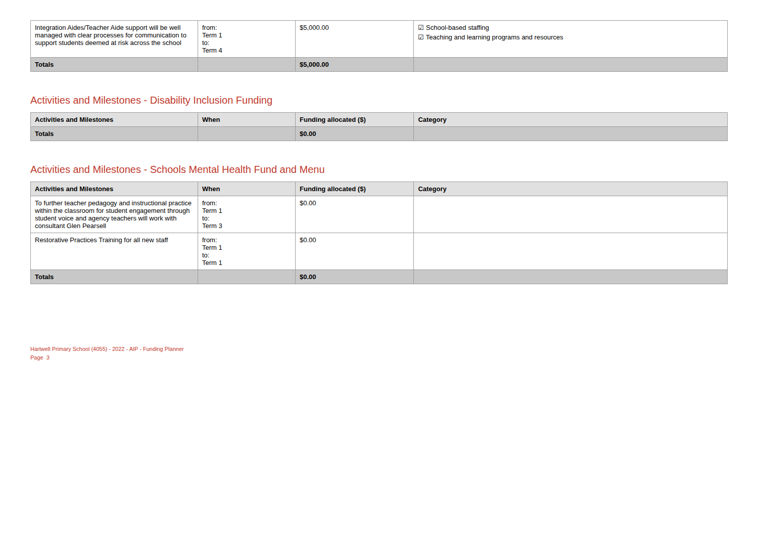| Integration Aides/Teacher Aide support will be well managed with clear processes for communication to support students deemed at risk across the school | from: Term 1 to: Term 4 | $5,000.00 | ☑ School-based staffing ☑ Teaching and learning programs and resources |
| Totals | | $5,000.00 | |
Activities and Milestones - Disability Inclusion Funding
| Activities and Milestones | When | Funding allocated ($) | Category |
| --- | --- | --- | --- |
| Totals | | $0.00 | |
Activities and Milestones - Schools Mental Health Fund and Menu
| Activities and Milestones | When | Funding allocated ($) | Category |
| --- | --- | --- | --- |
| To further teacher pedagogy and instructional practice within the classroom for student engagement through student voice and agency teachers will work with consultant Glen Pearsell | from: Term 1 to: Term 3 | $0.00 | |
| Restorative Practices Training for all new staff | from: Term 1 to: Term 1 | $0.00 | |
| Totals | | $0.00 | |
Hartwell Primary School (4055) - 2022 - AIP - Funding Planner
Page 3